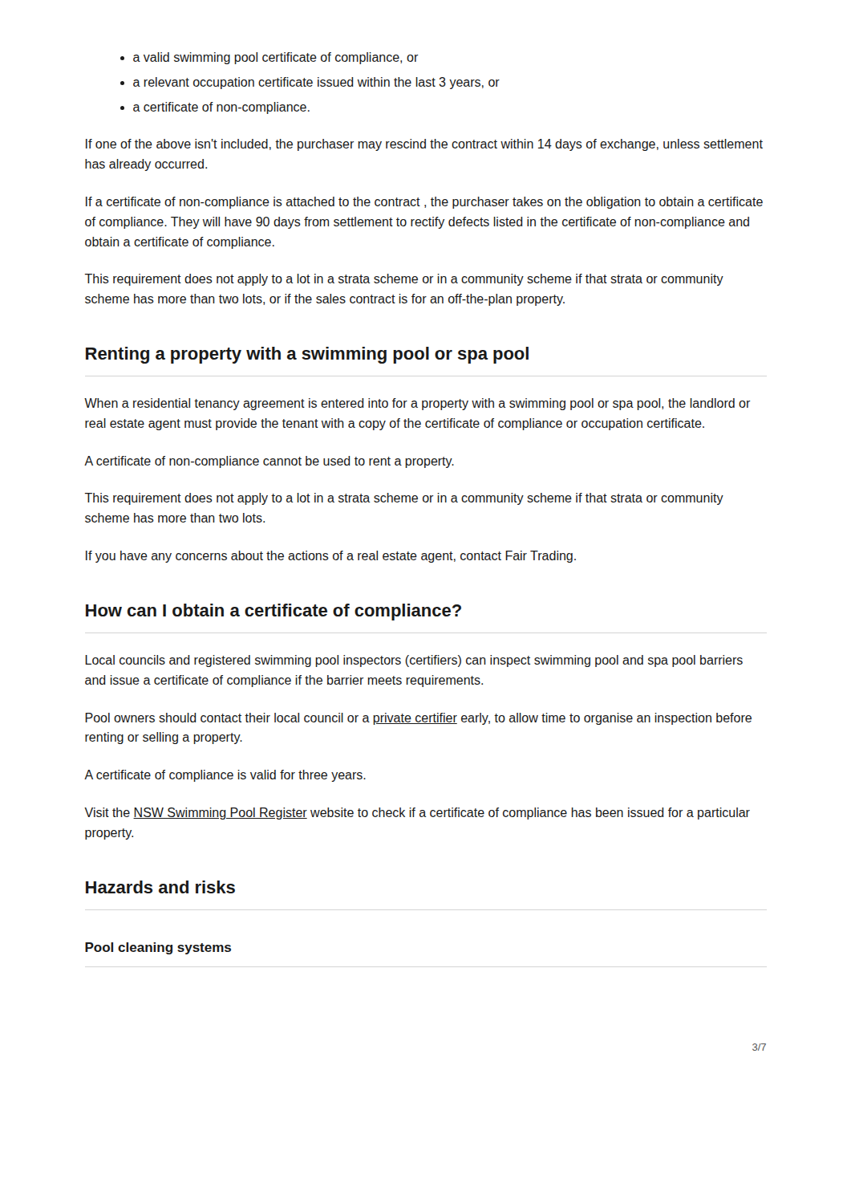a valid swimming pool certificate of compliance, or
a relevant occupation certificate issued within the last 3 years, or
a certificate of non-compliance.
If one of the above isn't included, the purchaser may rescind the contract within 14 days of exchange, unless settlement has already occurred.
If a certificate of non-compliance is attached to the contract , the purchaser takes on the obligation to obtain a certificate of compliance. They will have 90 days from settlement to rectify defects listed in the certificate of non-compliance and obtain a certificate of compliance.
This requirement does not apply to a lot in a strata scheme or in a community scheme if that strata or community scheme has more than two lots, or if the sales contract is for an off-the-plan property.
Renting a property with a swimming pool or spa pool
When a residential tenancy agreement is entered into for a property with a swimming pool or spa pool, the landlord or real estate agent must provide the tenant with a copy of the certificate of compliance or occupation certificate.
A certificate of non-compliance cannot be used to rent a property.
This requirement does not apply to a lot in a strata scheme or in a community scheme if that strata or community scheme has more than two lots.
If you have any concerns about the actions of a real estate agent, contact Fair Trading.
How can I obtain a certificate of compliance?
Local councils and registered swimming pool inspectors (certifiers) can inspect swimming pool and spa pool barriers and issue a certificate of compliance if the barrier meets requirements.
Pool owners should contact their local council or a private certifier early, to allow time to organise an inspection before renting or selling a property.
A certificate of compliance is valid for three years.
Visit the NSW Swimming Pool Register website to check if a certificate of compliance has been issued for a particular property.
Hazards and risks
Pool cleaning systems
3/7